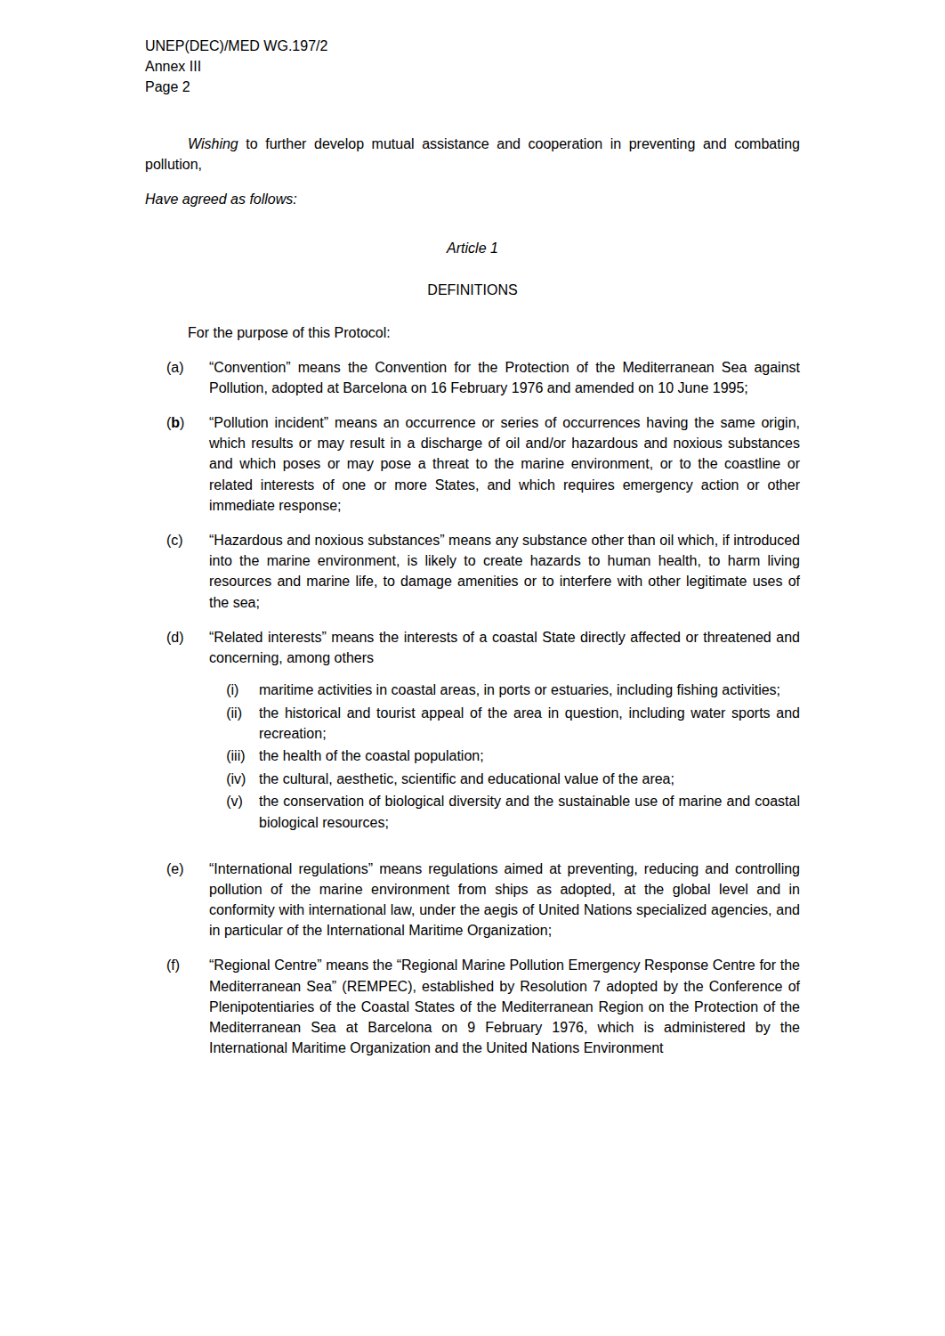UNEP(DEC)/MED WG.197/2
Annex III
Page 2
Wishing to further develop mutual assistance and cooperation in preventing and combating pollution,
Have agreed as follows:
Article 1
DEFINITIONS
For the purpose of this Protocol:
(a) “Convention” means the Convention for the Protection of the Mediterranean Sea against Pollution, adopted at Barcelona on 16 February 1976 and amended on 10 June 1995;
(b) “Pollution incident” means an occurrence or series of occurrences having the same origin, which results or may result in a discharge of oil and/or hazardous and noxious substances and which poses or may pose a threat to the marine environment, or to the coastline or related interests of one or more States, and which requires emergency action or other immediate response;
(c) “Hazardous and noxious substances” means any substance other than oil which, if introduced into the marine environment, is likely to create hazards to human health, to harm living resources and marine life, to damage amenities or to interfere with other legitimate uses of the sea;
(d) “Related interests” means the interests of a coastal State directly affected or threatened and concerning, among others
(i) maritime activities in coastal areas, in ports or estuaries, including fishing activities;
(ii) the historical and tourist appeal of the area in question, including water sports and recreation;
(iii) the health of the coastal population;
(iv) the cultural, aesthetic, scientific and educational value of the area;
(v) the conservation of biological diversity and the sustainable use of marine and coastal biological resources;
(e) “International regulations” means regulations aimed at preventing, reducing and controlling pollution of the marine environment from ships as adopted, at the global level and in conformity with international law, under the aegis of United Nations specialized agencies, and in particular of the International Maritime Organization;
(f) “Regional Centre” means the “Regional Marine Pollution Emergency Response Centre for the Mediterranean Sea” (REMPEC), established by Resolution 7 adopted by the Conference of Plenipotentiaries of the Coastal States of the Mediterranean Region on the Protection of the Mediterranean Sea at Barcelona on 9 February 1976, which is administered by the International Maritime Organization and the United Nations Environment